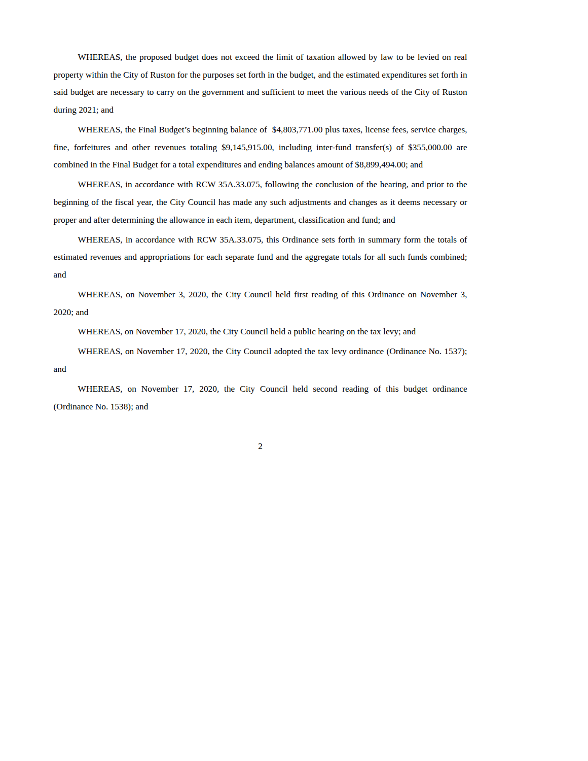WHEREAS, the proposed budget does not exceed the limit of taxation allowed by law to be levied on real property within the City of Ruston for the purposes set forth in the budget, and the estimated expenditures set forth in said budget are necessary to carry on the government and sufficient to meet the various needs of the City of Ruston during 2021; and
WHEREAS, the Final Budget’s beginning balance of $4,803,771.00 plus taxes, license fees, service charges, fine, forfeitures and other revenues totaling $9,145,915.00, including inter-fund transfer(s) of $355,000.00 are combined in the Final Budget for a total expenditures and ending balances amount of $8,899,494.00; and
WHEREAS, in accordance with RCW 35A.33.075, following the conclusion of the hearing, and prior to the beginning of the fiscal year, the City Council has made any such adjustments and changes as it deems necessary or proper and after determining the allowance in each item, department, classification and fund; and
WHEREAS, in accordance with RCW 35A.33.075, this Ordinance sets forth in summary form the totals of estimated revenues and appropriations for each separate fund and the aggregate totals for all such funds combined; and
WHEREAS, on November 3, 2020, the City Council held first reading of this Ordinance on November 3, 2020; and
WHEREAS, on November 17, 2020, the City Council held a public hearing on the tax levy; and
WHEREAS, on November 17, 2020, the City Council adopted the tax levy ordinance (Ordinance No. 1537); and
WHEREAS, on November 17, 2020, the City Council held second reading of this budget ordinance (Ordinance No. 1538); and
2